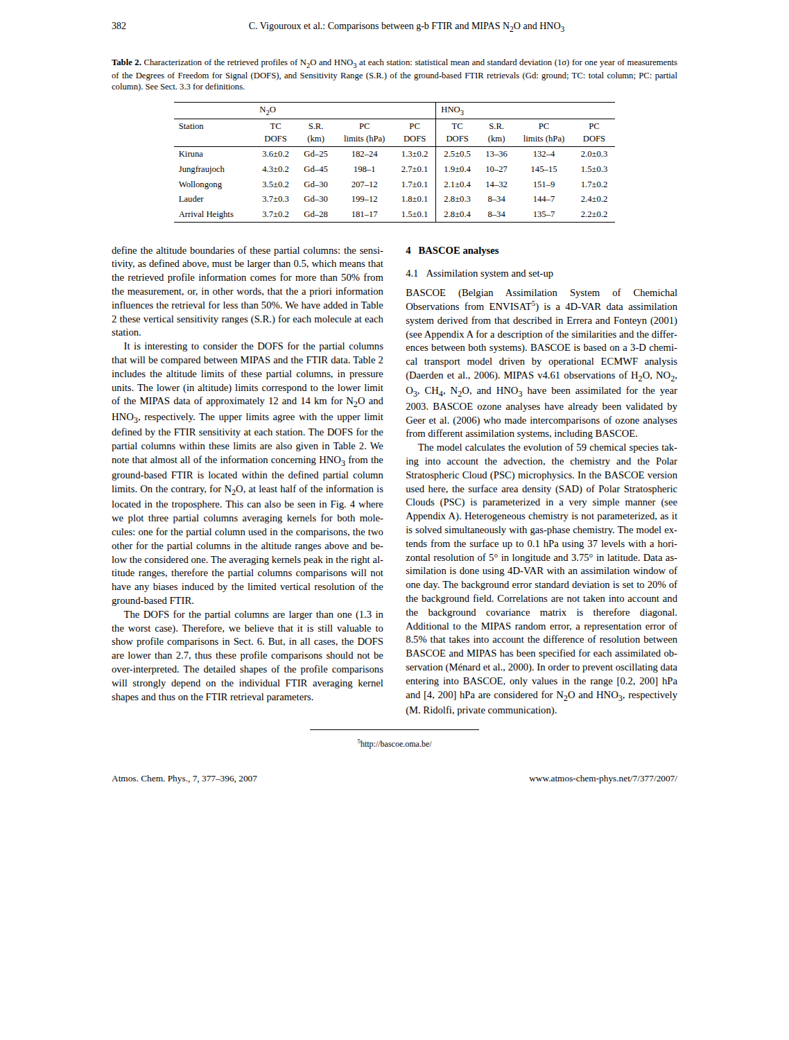382 C. Vigouroux et al.: Comparisons between g-b FTIR and MIPAS N2O and HNO3
Table 2. Characterization of the retrieved profiles of N2O and HNO3 at each station: statistical mean and standard deviation (1σ) for one year of measurements of the Degrees of Freedom for Signal (DOFS), and Sensitivity Range (S.R.) of the ground-based FTIR retrievals (Gd: ground; TC: total column; PC: partial column). See Sect. 3.3 for definitions.
| | N 2 O | HNO 3 |
| --- | --- | --- |
| Station | TC | S.R. | PC | PC | TC | S.R. | PC | PC |
| | DOFS | (km) | limits (hPa) | DOFS | DOFS | (km) | limits (hPa) | DOFS |
| Kiruna | 3.6±0.2 | Gd–25 | 182–24 | 1.3±0.2 | 2.5±0.5 | 13–36 | 132–4 | 2.0±0.3 |
| Jungfraujoch | 4.3±0.2 | Gd–45 | 198–1 | 2.7±0.1 | 1.9±0.4 | 10–27 | 145–15 | 1.5±0.3 |
| Wollongong | 3.5±0.2 | Gd–30 | 207–12 | 1.7±0.1 | 2.1±0.4 | 14–32 | 151–9 | 1.7±0.2 |
| Lauder | 3.7±0.3 | Gd–30 | 199–12 | 1.8±0.1 | 2.8±0.3 | 8–34 | 144–7 | 2.4±0.2 |
| Arrival Heights | 3.7±0.2 | Gd–28 | 181–17 | 1.5±0.1 | 2.8±0.4 | 8–34 | 135–7 | 2.2±0.2 |
define the altitude boundaries of these partial columns: the sensitivity, as defined above, must be larger than 0.5, which means that the retrieved profile information comes for more than 50% from the measurement, or, in other words, that the a priori information influences the retrieval for less than 50%. We have added in Table 2 these vertical sensitivity ranges (S.R.) for each molecule at each station.
It is interesting to consider the DOFS for the partial columns that will be compared between MIPAS and the FTIR data. Table 2 includes the altitude limits of these partial columns, in pressure units. The lower (in altitude) limits correspond to the lower limit of the MIPAS data of approximately 12 and 14 km for N2O and HNO3, respectively. The upper limits agree with the upper limit defined by the FTIR sensitivity at each station. The DOFS for the partial columns within these limits are also given in Table 2. We note that almost all of the information concerning HNO3 from the ground-based FTIR is located within the defined partial column limits. On the contrary, for N2O, at least half of the information is located in the troposphere. This can also be seen in Fig. 4 where we plot three partial columns averaging kernels for both molecules: one for the partial column used in the comparisons, the two other for the partial columns in the altitude ranges above and below the considered one. The averaging kernels peak in the right altitude ranges, therefore the partial columns comparisons will not have any biases induced by the limited vertical resolution of the ground-based FTIR.
The DOFS for the partial columns are larger than one (1.3 in the worst case). Therefore, we believe that it is still valuable to show profile comparisons in Sect. 6. But, in all cases, the DOFS are lower than 2.7, thus these profile comparisons should not be over-interpreted. The detailed shapes of the profile comparisons will strongly depend on the individual FTIR averaging kernel shapes and thus on the FTIR retrieval parameters.
4 BASCOE analyses
4.1 Assimilation system and set-up
BASCOE (Belgian Assimilation System of Chemichal Observations from ENVISAT5) is a 4D-VAR data assimilation system derived from that described in Errera and Fonteyn (2001) (see Appendix A for a description of the similarities and the differences between both systems). BASCOE is based on a 3-D chemical transport model driven by operational ECMWF analysis (Daerden et al., 2006). MIPAS v4.61 observations of H2O, NO2, O3, CH4, N2O, and HNO3 have been assimilated for the year 2003. BASCOE ozone analyses have already been validated by Geer et al. (2006) who made intercomparisons of ozone analyses from different assimilation systems, including BASCOE.
The model calculates the evolution of 59 chemical species taking into account the advection, the chemistry and the Polar Stratospheric Cloud (PSC) microphysics. In the BASCOE version used here, the surface area density (SAD) of Polar Stratospheric Clouds (PSC) is parameterized in a very simple manner (see Appendix A). Heterogeneous chemistry is not parameterized, as it is solved simultaneously with gas-phase chemistry. The model extends from the surface up to 0.1 hPa using 37 levels with a horizontal resolution of 5° in longitude and 3.75° in latitude. Data assimilation is done using 4D-VAR with an assimilation window of one day. The background error standard deviation is set to 20% of the background field. Correlations are not taken into account and the background covariance matrix is therefore diagonal. Additional to the MIPAS random error, a representation error of 8.5% that takes into account the difference of resolution between BASCOE and MIPAS has been specified for each assimilated observation (Ménard et al., 2000). In order to prevent oscillating data entering into BASCOE, only values in the range [0.2, 200] hPa and [4, 200] hPa are considered for N2O and HNO3, respectively (M. Ridolfi, private communication).
5http://bascoe.oma.be/
Atmos. Chem. Phys., 7, 377–396, 2007 www.atmos-chem-phys.net/7/377/2007/